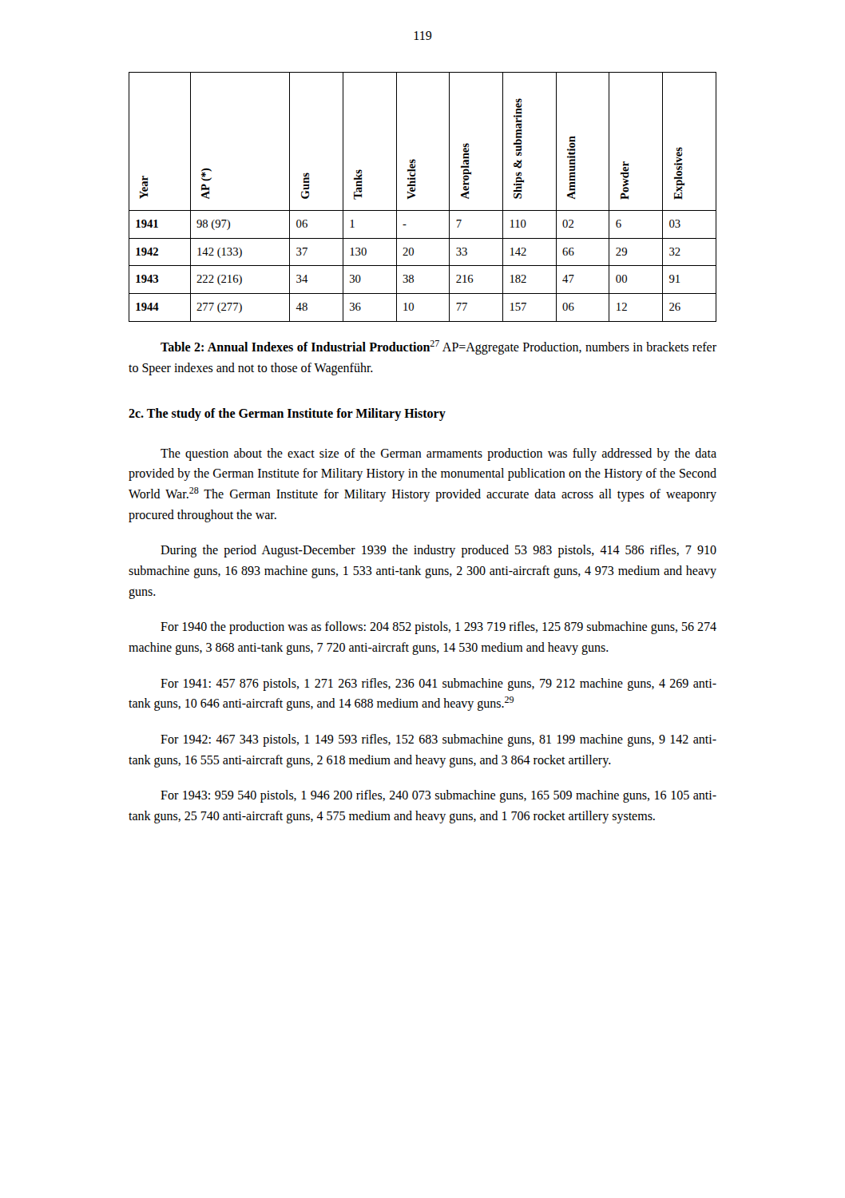119
| Year | AP (*) | Guns | Tanks | Vehicles | Aeroplanes | Ships & submarines | Ammunition | Powder | Explosives |
| --- | --- | --- | --- | --- | --- | --- | --- | --- | --- |
| 1941 | 98 (97) | 06 | 1 | - | 7 | 110 | 02 | 6 | 03 |
| 1942 | 142 (133) | 37 | 130 | 20 | 33 | 142 | 66 | 29 | 32 |
| 1943 | 222 (216) | 34 | 30 | 38 | 216 | 182 | 47 | 00 | 91 |
| 1944 | 277 (277) | 48 | 36 | 10 | 77 | 157 | 06 | 12 | 26 |
Table 2: Annual Indexes of Industrial Production27 AP=Aggregate Production, numbers in brackets refer to Speer indexes and not to those of Wagenführ.
2c. The study of the German Institute for Military History
The question about the exact size of the German armaments production was fully addressed by the data provided by the German Institute for Military History in the monumental publication on the History of the Second World War.28 The German Institute for Military History provided accurate data across all types of weaponry procured throughout the war.
During the period August-December 1939 the industry produced 53 983 pistols, 414 586 rifles, 7 910 submachine guns, 16 893 machine guns, 1 533 anti-tank guns, 2 300 anti-aircraft guns, 4 973 medium and heavy guns.
For 1940 the production was as follows: 204 852 pistols, 1 293 719 rifles, 125 879 submachine guns, 56 274 machine guns, 3 868 anti-tank guns, 7 720 anti-aircraft guns, 14 530 medium and heavy guns.
For 1941: 457 876 pistols, 1 271 263 rifles, 236 041 submachine guns, 79 212 machine guns, 4 269 anti-tank guns, 10 646 anti-aircraft guns, and 14 688 medium and heavy guns.29
For 1942: 467 343 pistols, 1 149 593 rifles, 152 683 submachine guns, 81 199 machine guns, 9 142 anti-tank guns, 16 555 anti-aircraft guns, 2 618 medium and heavy guns, and 3 864 rocket artillery.
For 1943: 959 540 pistols, 1 946 200 rifles, 240 073 submachine guns, 165 509 machine guns, 16 105 anti-tank guns, 25 740 anti-aircraft guns, 4 575 medium and heavy guns, and 1 706 rocket artillery systems.